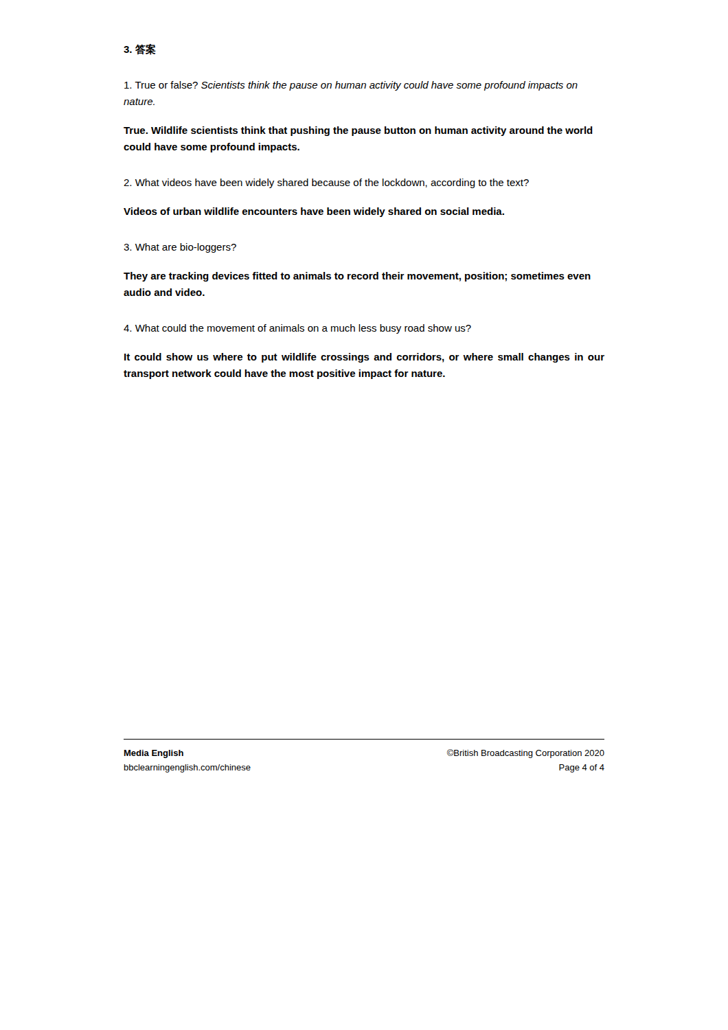3. 答案
1. True or false? Scientists think the pause on human activity could have some profound impacts on nature.
True. Wildlife scientists think that pushing the pause button on human activity around the world could have some profound impacts.
2. What videos have been widely shared because of the lockdown, according to the text?
Videos of urban wildlife encounters have been widely shared on social media.
3. What are bio-loggers?
They are tracking devices fitted to animals to record their movement, position; sometimes even audio and video.
4. What could the movement of animals on a much less busy road show us?
It could show us where to put wildlife crossings and corridors, or where small changes in our transport network could have the most positive impact for nature.
Media English
bbclearningenglish.com/chinese
©British Broadcasting Corporation 2020
Page 4 of 4